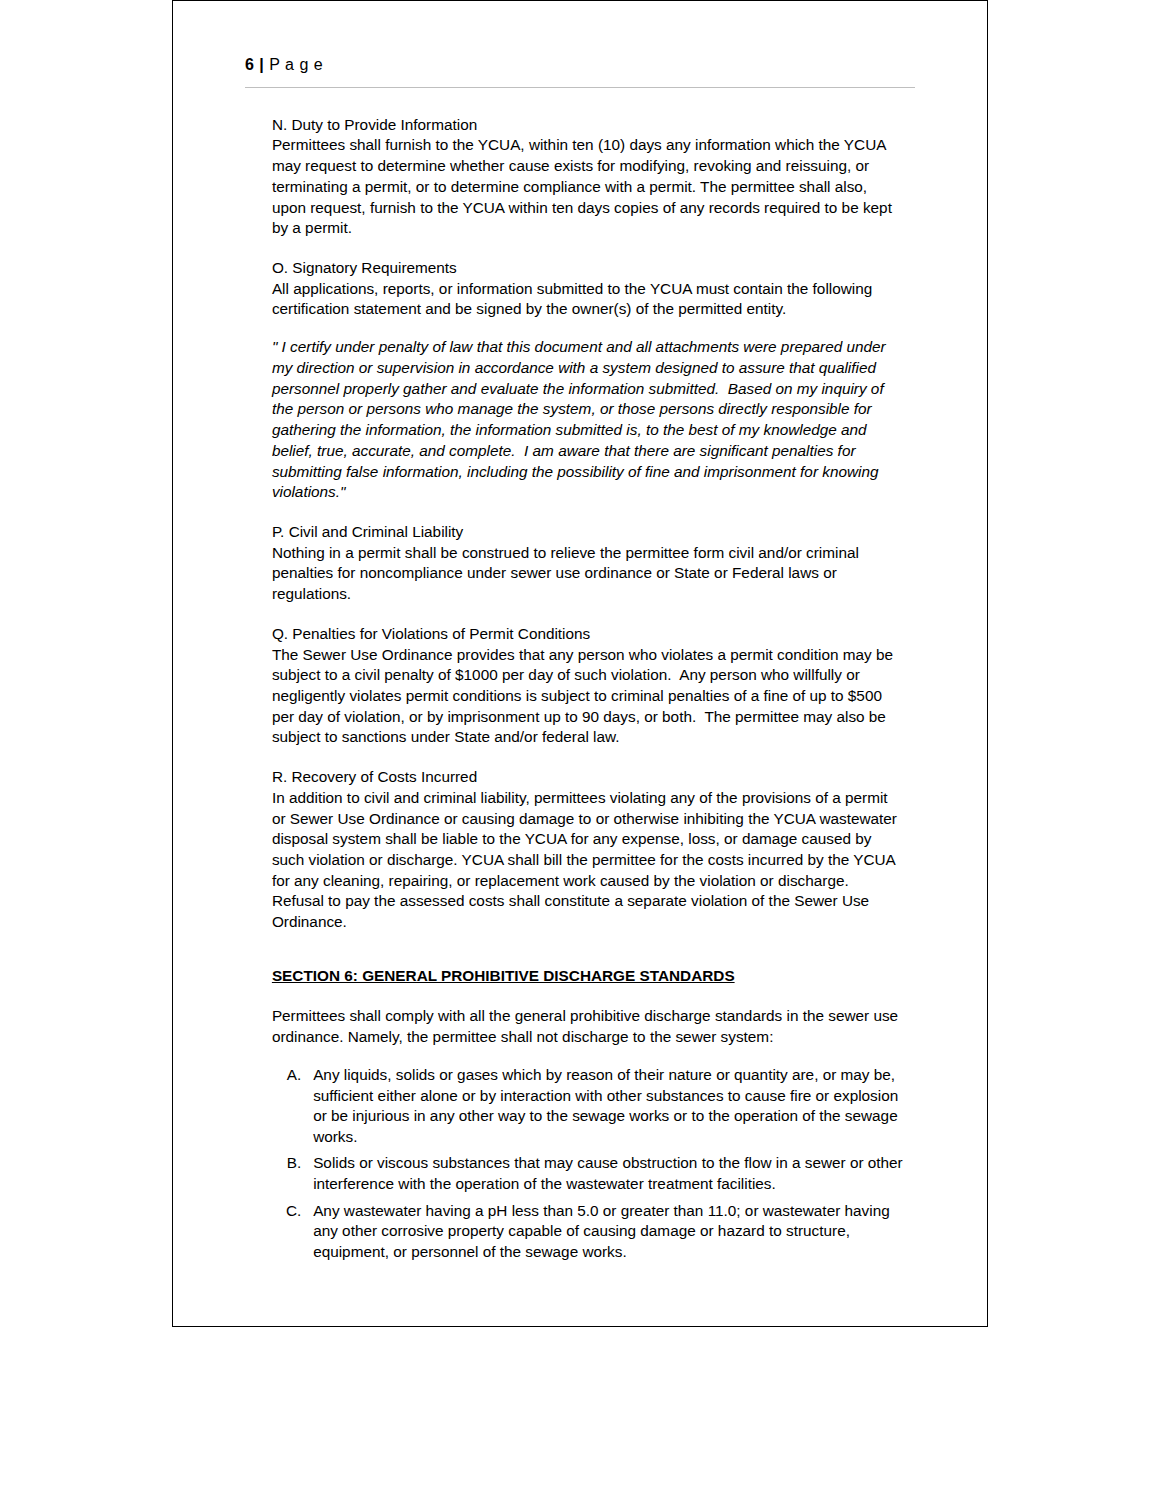6 | P a g e
N. Duty to Provide Information
Permittees shall furnish to the YCUA, within ten (10) days any information which the YCUA may request to determine whether cause exists for modifying, revoking and reissuing, or terminating a permit, or to determine compliance with a permit. The permittee shall also, upon request, furnish to the YCUA within ten days copies of any records required to be kept by a permit.
O. Signatory Requirements
All applications, reports, or information submitted to the YCUA must contain the following certification statement and be signed by the owner(s) of the permitted entity.
" I certify under penalty of law that this document and all attachments were prepared under my direction or supervision in accordance with a system designed to assure that qualified personnel properly gather and evaluate the information submitted. Based on my inquiry of the person or persons who manage the system, or those persons directly responsible for gathering the information, the information submitted is, to the best of my knowledge and belief, true, accurate, and complete. I am aware that there are significant penalties for submitting false information, including the possibility of fine and imprisonment for knowing violations."
P. Civil and Criminal Liability
Nothing in a permit shall be construed to relieve the permittee form civil and/or criminal penalties for noncompliance under sewer use ordinance or State or Federal laws or regulations.
Q. Penalties for Violations of Permit Conditions
The Sewer Use Ordinance provides that any person who violates a permit condition may be subject to a civil penalty of $1000 per day of such violation. Any person who willfully or negligently violates permit conditions is subject to criminal penalties of a fine of up to $500 per day of violation, or by imprisonment up to 90 days, or both. The permittee may also be subject to sanctions under State and/or federal law.
R. Recovery of Costs Incurred
In addition to civil and criminal liability, permittees violating any of the provisions of a permit or Sewer Use Ordinance or causing damage to or otherwise inhibiting the YCUA wastewater disposal system shall be liable to the YCUA for any expense, loss, or damage caused by such violation or discharge. YCUA shall bill the permittee for the costs incurred by the YCUA for any cleaning, repairing, or replacement work caused by the violation or discharge. Refusal to pay the assessed costs shall constitute a separate violation of the Sewer Use Ordinance.
SECTION 6: GENERAL PROHIBITIVE DISCHARGE STANDARDS
Permittees shall comply with all the general prohibitive discharge standards in the sewer use ordinance. Namely, the permittee shall not discharge to the sewer system:
Any liquids, solids or gases which by reason of their nature or quantity are, or may be, sufficient either alone or by interaction with other substances to cause fire or explosion or be injurious in any other way to the sewage works or to the operation of the sewage works.
Solids or viscous substances that may cause obstruction to the flow in a sewer or other interference with the operation of the wastewater treatment facilities.
Any wastewater having a pH less than 5.0 or greater than 11.0; or wastewater having any other corrosive property capable of causing damage or hazard to structure, equipment, or personnel of the sewage works.